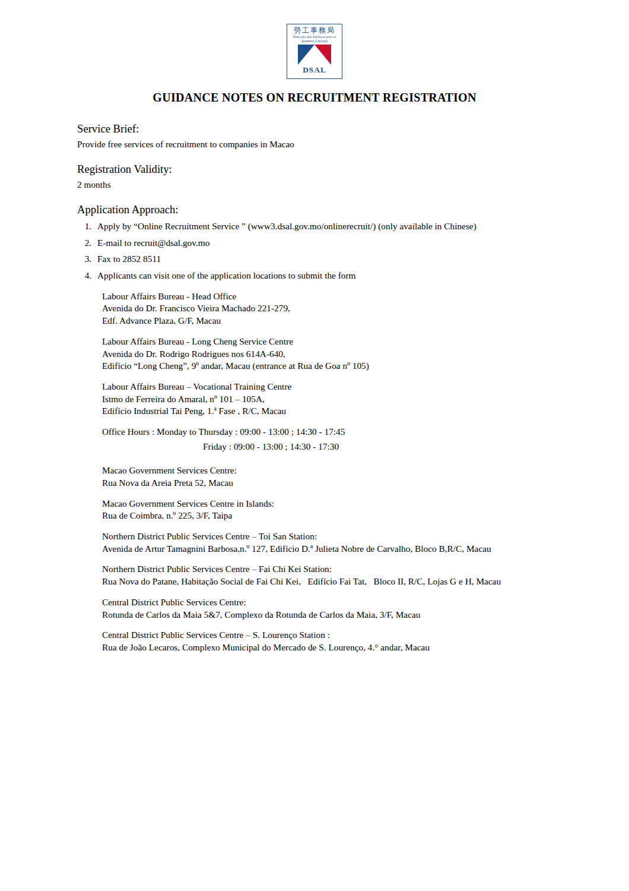勞工事務局 Direcção dos Serviços para os
Assuntos Laborais DSAL
GUIDANCE NOTES ON RECRUITMENT REGISTRATION
Service Brief:
Provide free services of recruitment to companies in Macao
Registration Validity:
2 months
Application Approach:
Apply by “Online Recruitment Service ” (www3.dsal.gov.mo/onlinerecruit/) (only available in Chinese)
E-mail to recruit@dsal.gov.mo
Fax to 2852 8511
Applicants can visit one of the application locations to submit the form
Labour Affairs Bureau - Head Office
Avenida do Dr. Francisco Vieira Machado 221-279,
Edf. Advance Plaza, G/F, Macau
Labour Affairs Bureau - Long Cheng Service Centre
Avenida do Dr. Rodrigo Rodrigues nos 614A-640,
Edifício “Long Cheng”, 9º andar, Macau (entrance at Rua de Goa nº 105)
Labour Affairs Bureau – Vocational Training Centre
Istmo de Ferreira do Amaral, nº 101 – 105A,
Edifício Industrial Tai Peng, 1.ª Fase , R/C, Macau
Office Hours : Monday to Thursday : 09:00 - 13:00 ; 14:30 - 17:45
Friday : 09:00 - 13:00 ; 14:30 - 17:30
Macao Government Services Centre:
Rua Nova da Areia Preta 52, Macau
Macao Government Services Centre in Islands:
Rua de Coimbra, n.º 225, 3/F, Taipa
Northern District Public Services Centre – Toi San Station:
Avenida de Artur Tamagnini Barbosa,n.º 127, Edifício D.ª Julieta Nobre de Carvalho, Bloco B,R/C, Macau
Northern District Public Services Centre – Fai Chi Kei Station:
Rua Nova do Patane, Habitação Social de Fai Chi Kei, Edifício Fai Tat, Bloco II, R/C, Lojas G e H, Macau
Central District Public Services Centre:
Rotunda de Carlos da Maia 5&7, Complexo da Rotunda de Carlos da Maia, 3/F, Macau
Central District Public Services Centre – S. Lourenço Station :
Rua de João Lecaros, Complexo Municipal do Mercado de S. Lourenço, 4.° andar, Macau